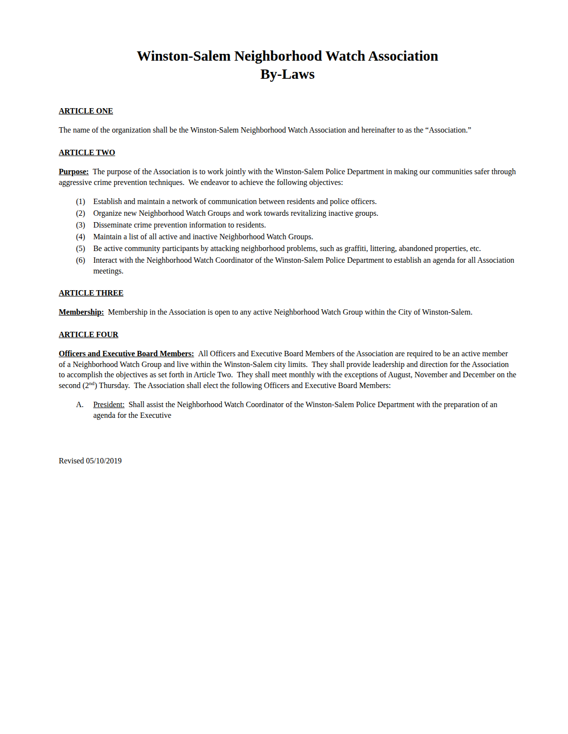Winston-Salem Neighborhood Watch Association
By-Laws
ARTICLE ONE
The name of the organization shall be the Winston-Salem Neighborhood Watch Association and hereinafter to as the “Association.”
ARTICLE TWO
Purpose: The purpose of the Association is to work jointly with the Winston-Salem Police Department in making our communities safer through aggressive crime prevention techniques. We endeavor to achieve the following objectives:
(1) Establish and maintain a network of communication between residents and police officers.
(2) Organize new Neighborhood Watch Groups and work towards revitalizing inactive groups.
(3) Disseminate crime prevention information to residents.
(4) Maintain a list of all active and inactive Neighborhood Watch Groups.
(5) Be active community participants by attacking neighborhood problems, such as graffiti, littering, abandoned properties, etc.
(6) Interact with the Neighborhood Watch Coordinator of the Winston-Salem Police Department to establish an agenda for all Association meetings.
ARTICLE THREE
Membership: Membership in the Association is open to any active Neighborhood Watch Group within the City of Winston-Salem.
ARTICLE FOUR
Officers and Executive Board Members: All Officers and Executive Board Members of the Association are required to be an active member of a Neighborhood Watch Group and live within the Winston-Salem city limits. They shall provide leadership and direction for the Association to accomplish the objectives as set forth in Article Two. They shall meet monthly with the exceptions of August, November and December on the second (2nd) Thursday. The Association shall elect the following Officers and Executive Board Members:
A. President: Shall assist the Neighborhood Watch Coordinator of the Winston-Salem Police Department with the preparation of an agenda for the Executive
Revised 05/10/2019